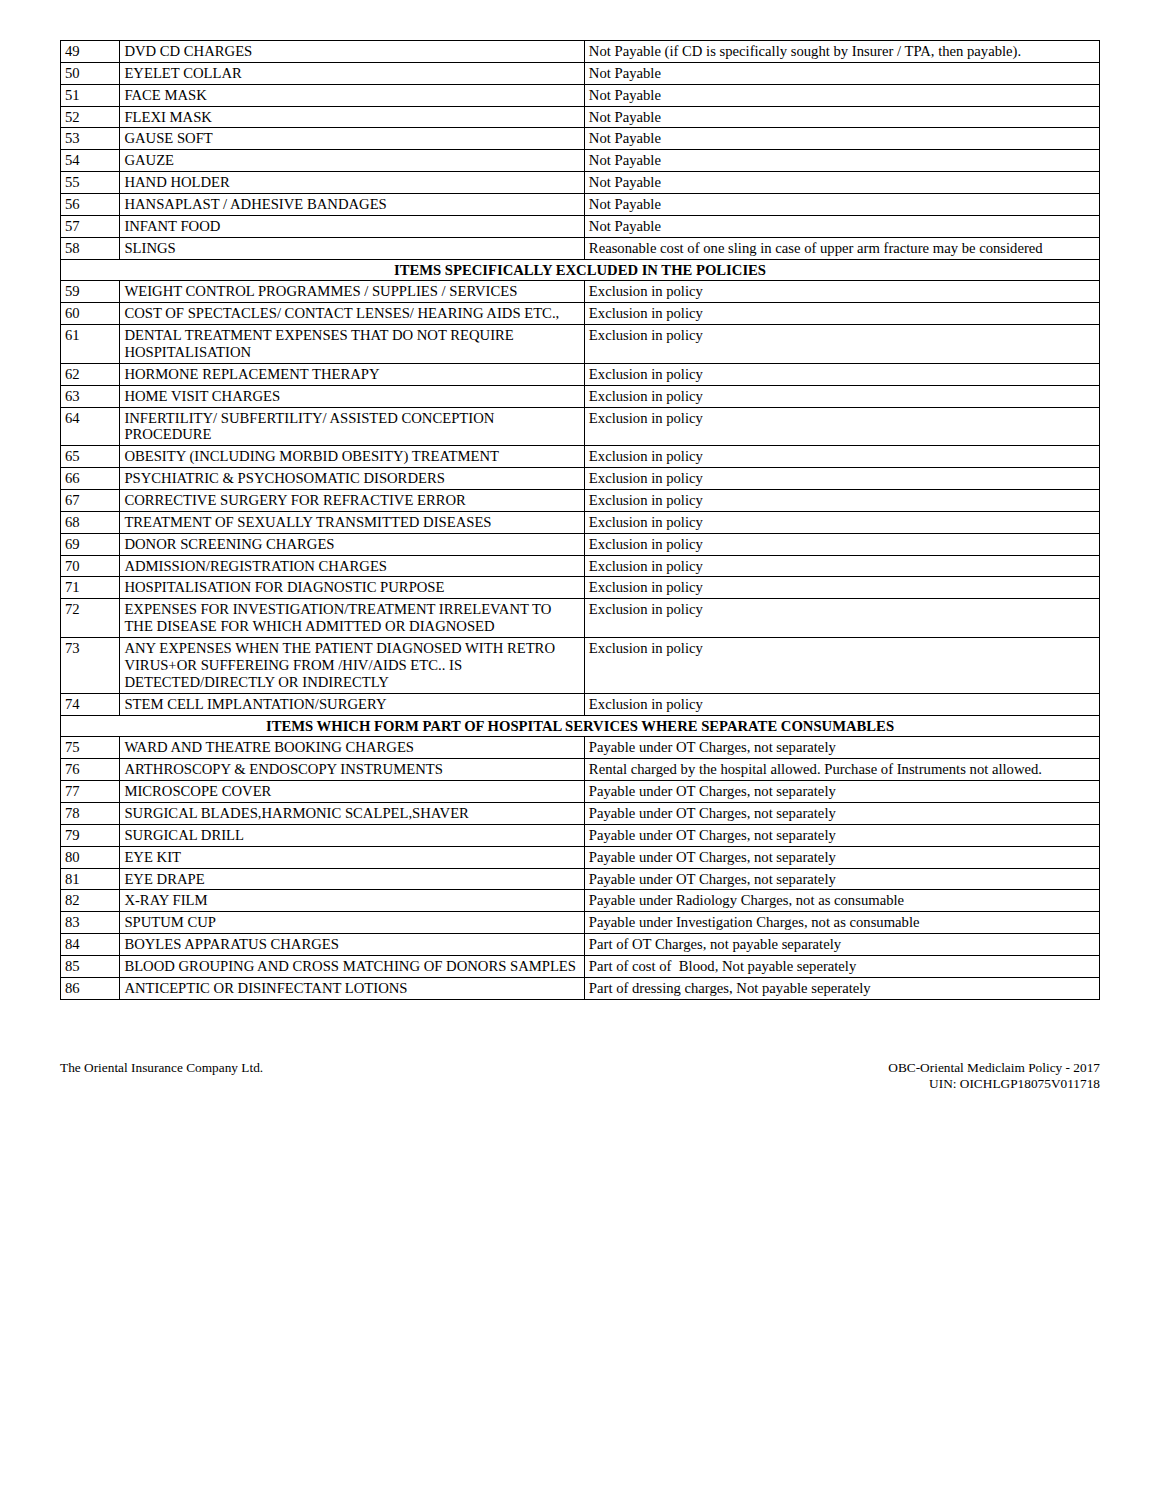| 49 | DVD CD CHARGES | Not Payable (if CD is specifically sought by Insurer / TPA, then payable). |
| 50 | EYELET COLLAR | Not Payable |
| 51 | FACE MASK | Not Payable |
| 52 | FLEXI MASK | Not Payable |
| 53 | GAUSE SOFT | Not Payable |
| 54 | GAUZE | Not Payable |
| 55 | HAND HOLDER | Not Payable |
| 56 | HANSAPLAST / ADHESIVE BANDAGES | Not Payable |
| 57 | INFANT FOOD | Not Payable |
| 58 | SLINGS | Reasonable cost of one sling in case of upper arm fracture may be considered |
| Items specifically excluded in the policies |
| 59 | WEIGHT CONTROL PROGRAMMES / SUPPLIES / SERVICES | Exclusion in policy |
| 60 | COST OF SPECTACLES/ CONTACT LENSES/ HEARING AIDS ETC., | Exclusion in policy |
| 61 | DENTAL TREATMENT EXPENSES THAT DO NOT REQUIRE HOSPITALISATION | Exclusion in policy |
| 62 | HORMONE REPLACEMENT THERAPY | Exclusion in policy |
| 63 | HOME VISIT CHARGES | Exclusion in policy |
| 64 | INFERTILITY/ SUBFERTILITY/ ASSISTED CONCEPTION PROCEDURE | Exclusion in policy |
| 65 | OBESITY (INCLUDING MORBID OBESITY) TREATMENT | Exclusion in policy |
| 66 | PSYCHIATRIC & PSYCHOSOMATIC DISORDERS | Exclusion in policy |
| 67 | CORRECTIVE SURGERY FOR REFRACTIVE ERROR | Exclusion in policy |
| 68 | TREATMENT OF SEXUALLY TRANSMITTED DISEASES | Exclusion in policy |
| 69 | DONOR SCREENING CHARGES | Exclusion in policy |
| 70 | ADMISSION/REGISTRATION CHARGES | Exclusion in policy |
| 71 | HOSPITALISATION FOR DIAGNOSTIC PURPOSE | Exclusion in policy |
| 72 | EXPENSES FOR INVESTIGATION/TREATMENT IRRELEVANT TO THE DISEASE FOR WHICH ADMITTED OR DIAGNOSED | Exclusion in policy |
| 73 | ANY EXPENSES WHEN THE PATIENT DIAGNOSED WITH RETRO VIRUS+OR SUFFEREING FROM /HIV/AIDS ETC.. IS DETECTED/DIRECTLY OR INDIRECTLY | Exclusion in policy |
| 74 | STEM CELL IMPLANTATION/SURGERY | Exclusion in policy |
| Items which form part of hospital services where separate consumables |
| 75 | WARD AND THEATRE BOOKING CHARGES | Payable under OT Charges, not separately |
| 76 | ARTHROSCOPY & ENDOSCOPY INSTRUMENTS | Rental charged by the hospital allowed. Purchase of Instruments not allowed. |
| 77 | MICROSCOPE COVER | Payable under OT Charges, not separately |
| 78 | SURGICAL BLADES,HARMONIC SCALPEL,SHAVER | Payable under OT Charges, not separately |
| 79 | SURGICAL DRILL | Payable under OT Charges, not separately |
| 80 | EYE KIT | Payable under OT Charges, not separately |
| 81 | EYE DRAPE | Payable under OT Charges, not separately |
| 82 | X-RAY FILM | Payable under Radiology Charges, not as consumable |
| 83 | SPUTUM CUP | Payable under Investigation Charges, not as consumable |
| 84 | BOYLES APPARATUS CHARGES | Part of OT Charges, not payable separately |
| 85 | BLOOD GROUPING AND CROSS MATCHING OF DONORS SAMPLES | Part of cost of Blood, Not payable seperately |
| 86 | ANTICEPTIC OR DISINFECTANT LOTIONS | Part of dressing charges, Not payable seperately |
The Oriental Insurance Company Ltd.
OBC-Oriental Mediclaim Policy - 2017
UIN: OICHLGP18075V011718